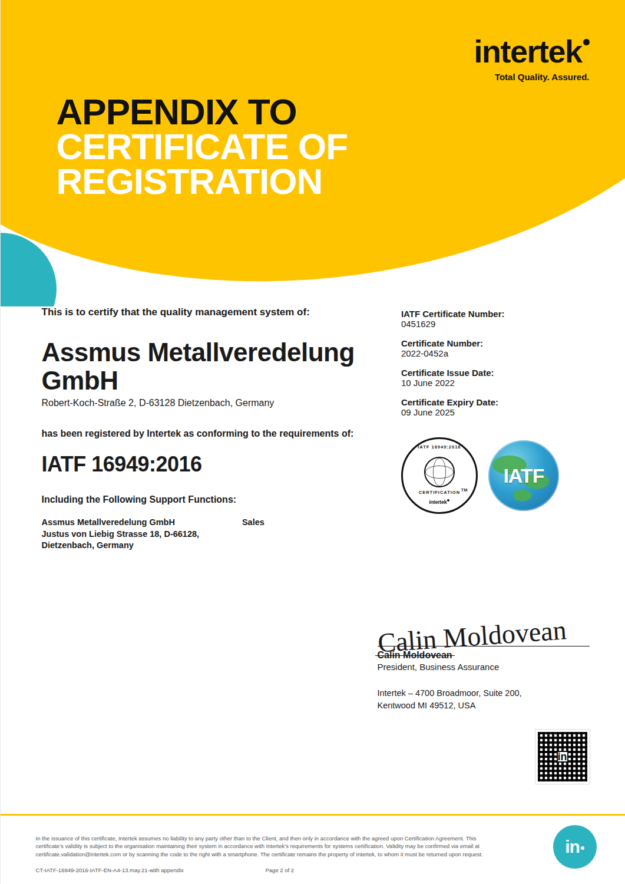intertek
Total Quality. Assured.
APPENDIX TO CERTIFICATE OF REGISTRATION
This is to certify that the quality management system of:
Assmus Metallveredelung GmbH
Robert-Koch-Straße 2, D-63128 Dietzenbach, Germany
has been registered by Intertek as conforming to the requirements of:
IATF 16949:2016
Including the Following Support Functions:
| Assmus Metallveredelung GmbH Justus von Liebig Strasse 18, D-66128, Dietzenbach, Germany | Sales |
IATF Certificate Number:
0451629
Certificate Number:
2022-0452a
Certificate Issue Date:
10 June 2022
Certificate Expiry Date:
09 June 2025
IATF 16949:2016 CERTIFICATION TM intertek
IATF ®
Calin Moldovean
Calin Moldovean
President, Business Assurance
Intertek – 4700 Broadmoor, Suite 200,
Kentwood MI 49512, USA
In the issuance of this certificate, Intertek assumes no liability to any party other than to the Client, and then only in accordance with the agreed upon Certification Agreement. This certificate’s validity is subject to the organisation maintaining their system in accordance with Intertek’s requirements for systems certification. Validity may be confirmed via email at certificate.validation@intertek.com or by scanning the code to the right with a smartphone. The certificate remains the property of Intertek, to whom it must be returned upon request.
CT-IATF-16949-2016-IATF-EN-A4-13.may.21-with appendix Page 2 of 2
in